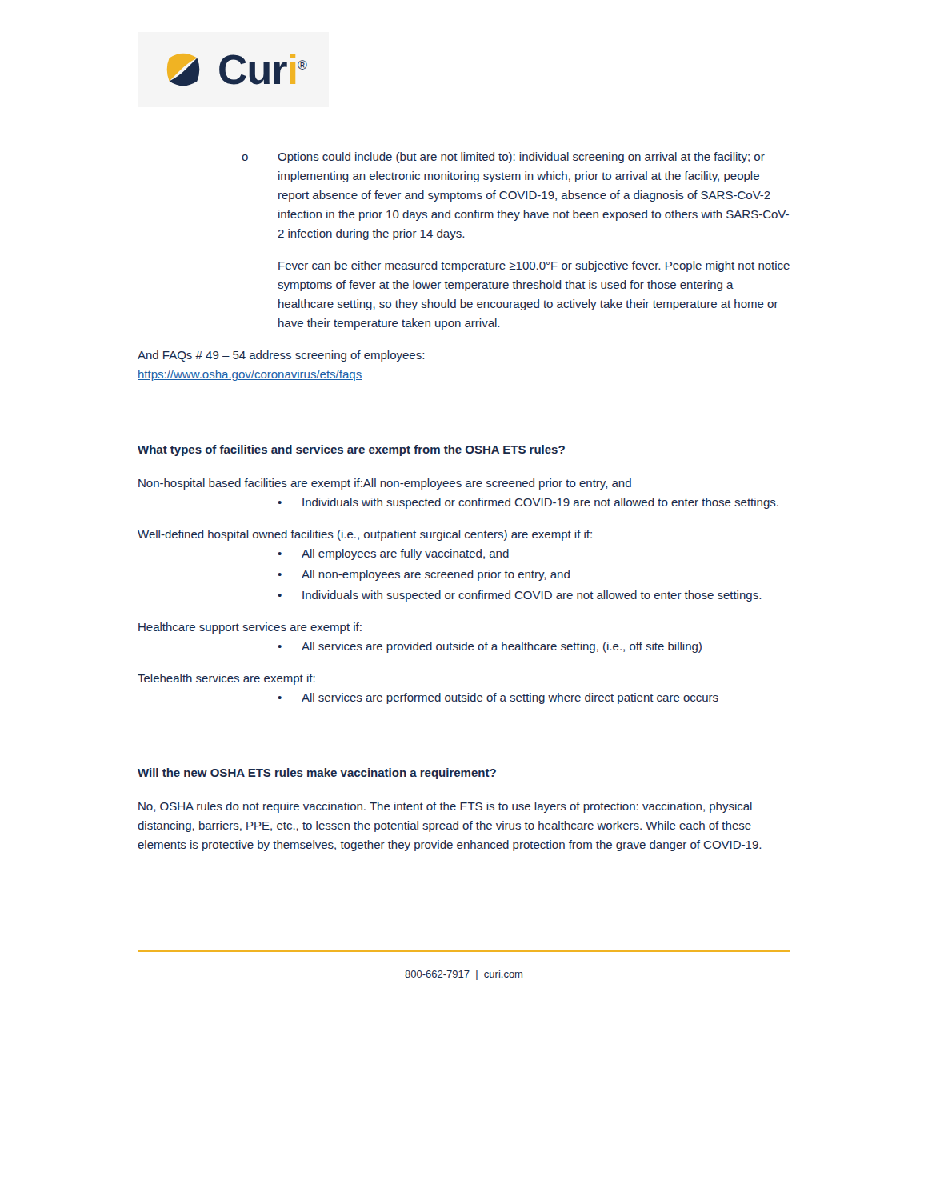Curi®
o
Options could include (but are not limited to): individual screening on arrival at the facility; or implementing an electronic monitoring system in which, prior to arrival at the facility, people report absence of fever and symptoms of COVID-19, absence of a diagnosis of SARS-CoV-2 infection in the prior 10 days and confirm they have not been exposed to others with SARS-CoV-2 infection during the prior 14 days.
Fever can be either measured temperature ≥100.0°F or subjective fever. People might not notice symptoms of fever at the lower temperature threshold that is used for those entering a healthcare setting, so they should be encouraged to actively take their temperature at home or have their temperature taken upon arrival.
And FAQs # 49 – 54 address screening of employees:
https://www.osha.gov/coronavirus/ets/faqs
What types of facilities and services are exempt from the OSHA ETS rules?
Non-hospital based facilities are exempt if:All non-employees are screened prior to entry, and
•Individuals with suspected or confirmed COVID-19 are not allowed to enter those settings.
Well-defined hospital owned facilities (i.e., outpatient surgical centers) are exempt if if:
•All employees are fully vaccinated, and
•All non-employees are screened prior to entry, and
•Individuals with suspected or confirmed COVID are not allowed to enter those settings.
Healthcare support services are exempt if:
•All services are provided outside of a healthcare setting, (i.e., off site billing)
Telehealth services are exempt if:
•All services are performed outside of a setting where direct patient care occurs
Will the new OSHA ETS rules make vaccination a requirement?
No, OSHA rules do not require vaccination. The intent of the ETS is to use layers of protection: vaccination, physical distancing, barriers, PPE, etc., to lessen the potential spread of the virus to healthcare workers. While each of these elements is protective by themselves, together they provide enhanced protection from the grave danger of COVID-19.
800-662-7917 | curi.com